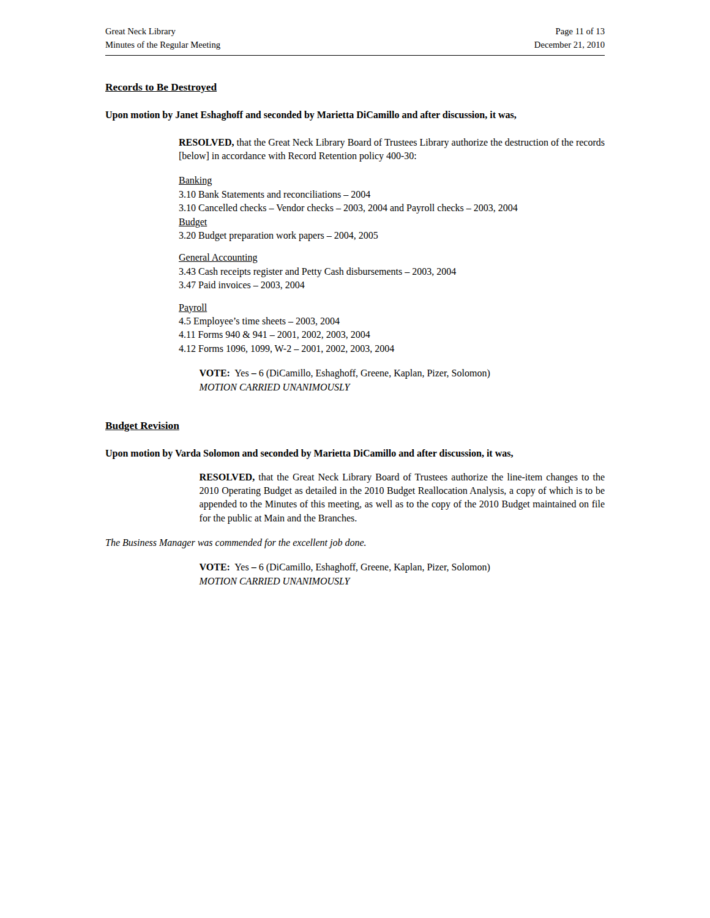Great Neck Library
Minutes of the Regular Meeting
Page 11 of 13
December 21, 2010
Records to Be Destroyed
Upon motion by Janet Eshaghoff and seconded by Marietta DiCamillo and after discussion, it was,
RESOLVED, that the Great Neck Library Board of Trustees Library authorize the destruction of the records [below] in accordance with Record Retention policy 400-30:
Banking 3.10 Bank Statements and reconciliations – 2004 3.10 Cancelled checks – Vendor checks – 2003, 2004 and Payroll checks – 2003, 2004 Budget 3.20 Budget preparation work papers – 2004, 2005
General Accounting 3.43 Cash receipts register and Petty Cash disbursements – 2003, 2004 3.47 Paid invoices – 2003, 2004
Payroll 4.5 Employee’s time sheets – 2003, 2004 4.11 Forms 940 & 941 – 2001, 2002, 2003, 2004 4.12 Forms 1096, 1099, W-2 – 2001, 2002, 2003, 2004
VOTE: Yes – 6 (DiCamillo, Eshaghoff, Greene, Kaplan, Pizer, Solomon) MOTION CARRIED UNANIMOUSLY
Budget Revision
Upon motion by Varda Solomon and seconded by Marietta DiCamillo and after discussion, it was,
RESOLVED, that the Great Neck Library Board of Trustees authorize the line-item changes to the 2010 Operating Budget as detailed in the 2010 Budget Reallocation Analysis, a copy of which is to be appended to the Minutes of this meeting, as well as to the copy of the 2010 Budget maintained on file for the public at Main and the Branches.
The Business Manager was commended for the excellent job done.
VOTE: Yes – 6 (DiCamillo, Eshaghoff, Greene, Kaplan, Pizer, Solomon) MOTION CARRIED UNANIMOUSLY